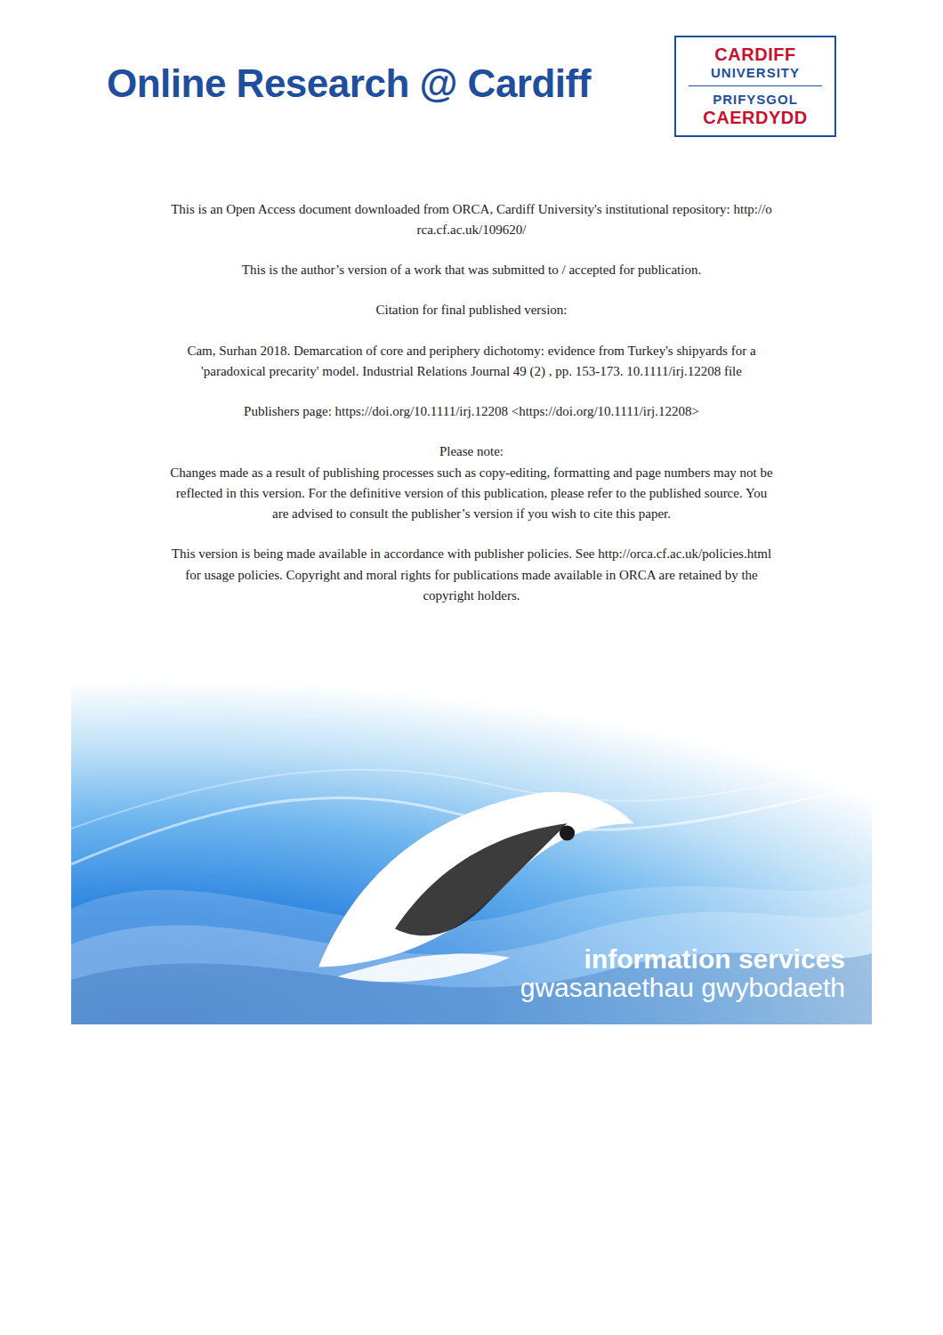Online Research @ Cardiff
CARDIFF
UNIVERSITY
PRIFYSGOL
CAERDYDD
This is an Open Access document downloaded from ORCA, Cardiff University's institutional repository: http://orca.cf.ac.uk/109620/
This is the author’s version of a work that was submitted to / accepted for publication.
Citation for final published version:
Cam, Surhan 2018. Demarcation of core and periphery dichotomy: evidence from Turkey's shipyards for a 'paradoxical precarity' model. Industrial Relations Journal 49 (2) , pp. 153-173. 10.1111/irj.12208 file
Publishers page: https://doi.org/10.1111/irj.12208 <https://doi.org/10.1111/irj.12208>
Please note:
Changes made as a result of publishing processes such as copy-editing, formatting and page numbers may not be reflected in this version. For the definitive version of this publication, please refer to the published source. You are advised to consult the publisher’s version if you wish to cite this paper.
This version is being made available in accordance with publisher policies. See http://orca.cf.ac.uk/policies.html for usage policies. Copyright and moral rights for publications made available in ORCA are retained by the copyright holders.
information services
gwasanaethau gwybodaeth